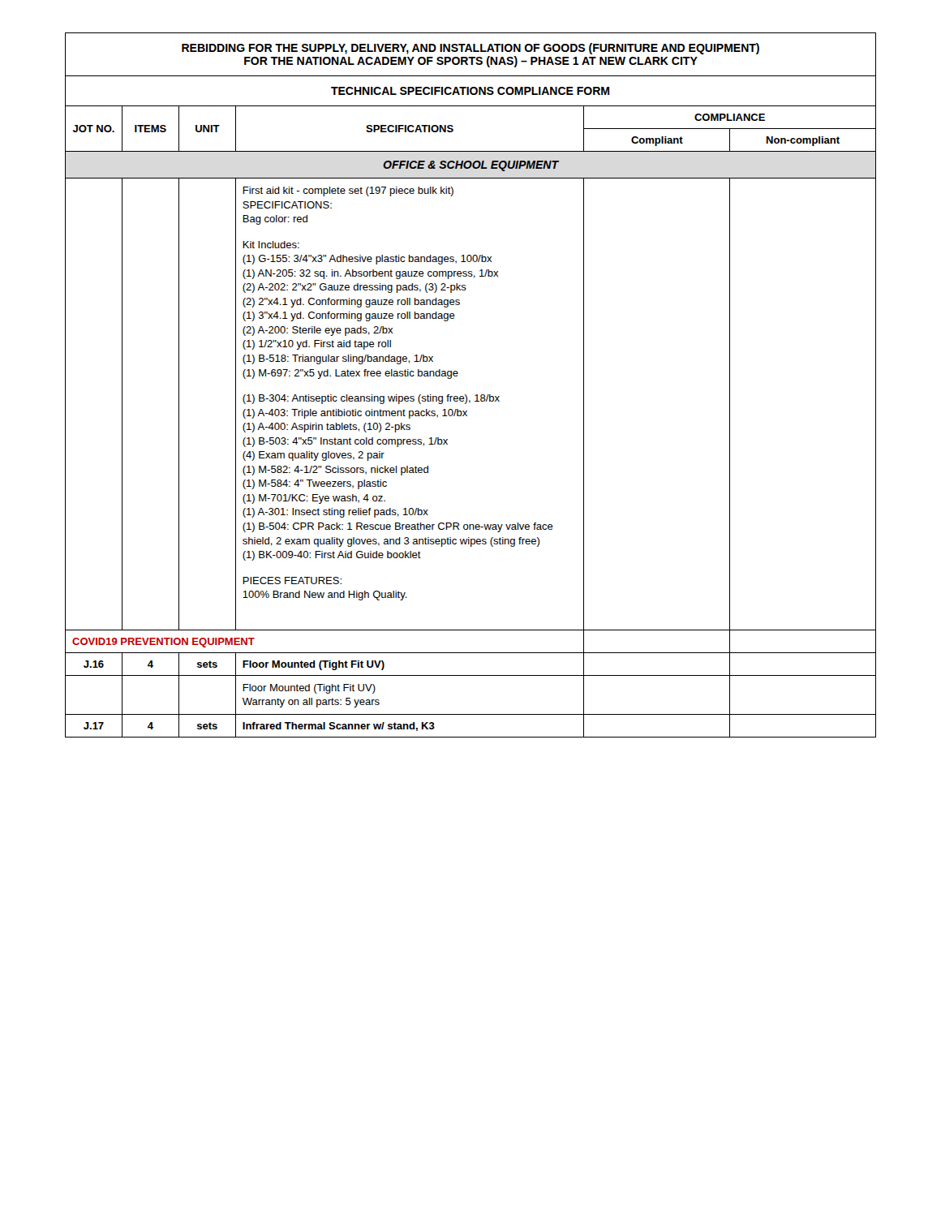| REBIDDING FOR THE SUPPLY, DELIVERY, AND INSTALLATION OF GOODS (FURNITURE AND EQUIPMENT) FOR THE NATIONAL ACADEMY OF SPORTS (NAS) – PHASE 1 AT NEW CLARK CITY |
| TECHNICAL SPECIFICATIONS COMPLIANCE FORM |
| JOT NO. | ITEMS | UNIT | SPECIFICATIONS | COMPLIANCE |
| Compliant | Non-compliant |
| OFFICE & SCHOOL EQUIPMENT |
| | | | First aid kit - complete set (197 piece bulk kit) SPECIFICATIONS: Bag color: red Kit Includes: (1) G-155: 3/4"x3" Adhesive plastic bandages, 100/bx (1) AN-205: 32 sq. in. Absorbent gauze compress, 1/bx (2) A-202: 2"x2" Gauze dressing pads, (3) 2-pks (2) 2"x4.1 yd. Conforming gauze roll bandages (1) 3"x4.1 yd. Conforming gauze roll bandage (2) A-200: Sterile eye pads, 2/bx (1) 1/2"x10 yd. First aid tape roll (1) B-518: Triangular sling/bandage, 1/bx (1) M-697: 2"x5 yd. Latex free elastic bandage (1) B-304: Antiseptic cleansing wipes (sting free), 18/bx (1) A-403: Triple antibiotic ointment packs, 10/bx (1) A-400: Aspirin tablets, (10) 2-pks (1) B-503: 4"x5" Instant cold compress, 1/bx (4) Exam quality gloves, 2 pair (1) M-582: 4-1/2" Scissors, nickel plated (1) M-584: 4" Tweezers, plastic (1) M-701/KC: Eye wash, 4 oz. (1) A-301: Insect sting relief pads, 10/bx (1) B-504: CPR Pack: 1 Rescue Breather CPR one-way valve face shield, 2 exam quality gloves, and 3 antiseptic wipes (sting free) (1) BK-009-40: First Aid Guide booklet PIECES FEATURES: 100% Brand New and High Quality. | | |
| COVID19 PREVENTION EQUIPMENT | | |
| J.16 | 4 | sets | Floor Mounted (Tight Fit UV) | | |
| | | | Floor Mounted (Tight Fit UV) Warranty on all parts: 5 years | | |
| J.17 | 4 | sets | Infrared Thermal Scanner w/ stand, K3 | | |